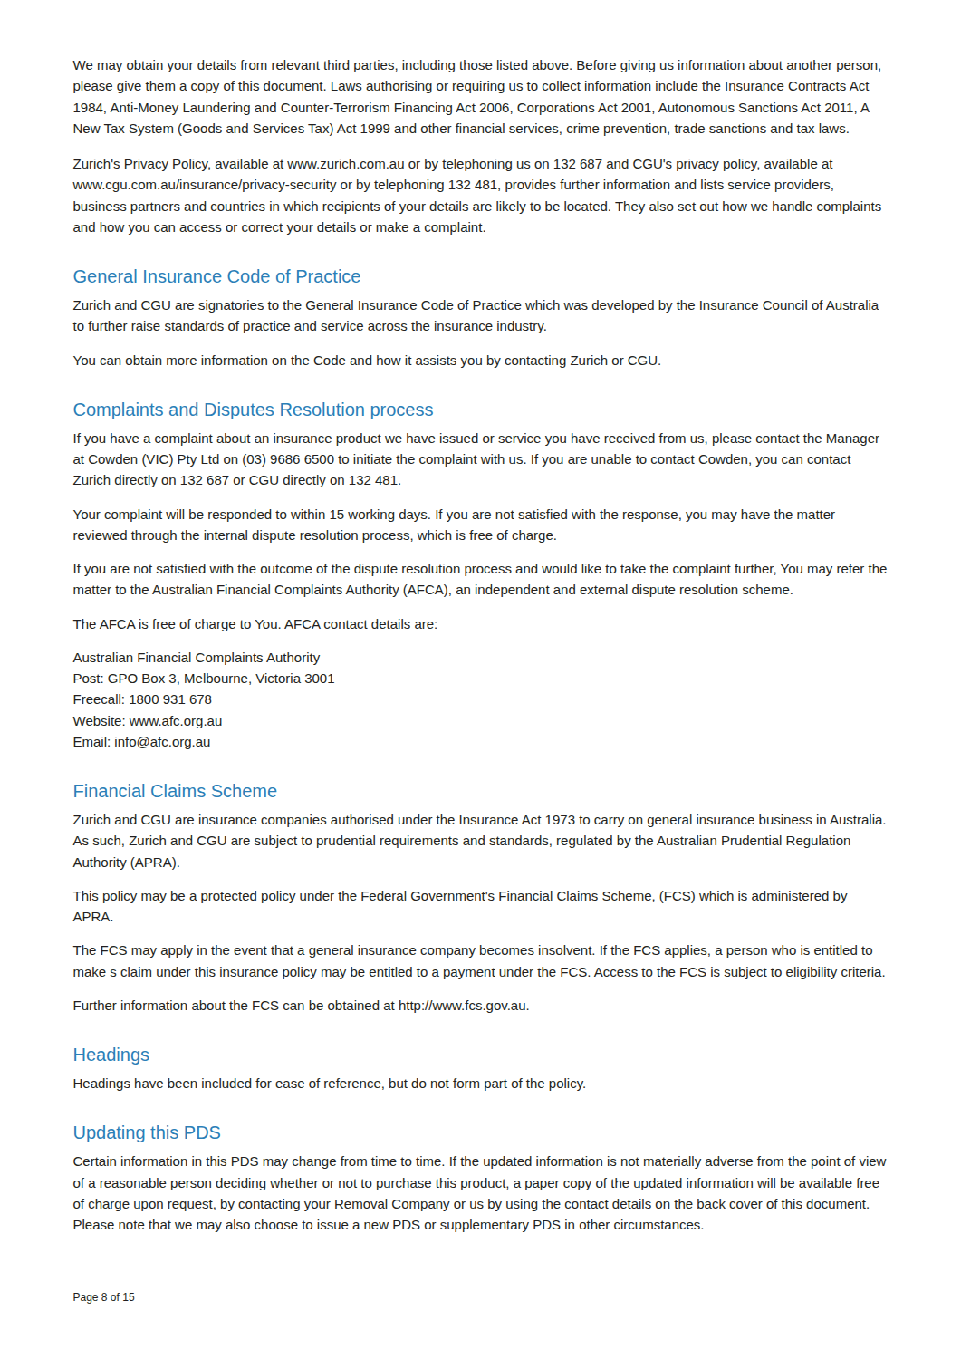We may obtain your details from relevant third parties, including those listed above. Before giving us information about another person, please give them a copy of this document. Laws authorising or requiring us to collect information include the Insurance Contracts Act 1984, Anti-Money Laundering and Counter-Terrorism Financing Act 2006, Corporations Act 2001, Autonomous Sanctions Act 2011, A New Tax System (Goods and Services Tax) Act 1999 and other financial services, crime prevention, trade sanctions and tax laws.
Zurich's Privacy Policy, available at www.zurich.com.au or by telephoning us on 132 687 and CGU's privacy policy, available at www.cgu.com.au/insurance/privacy-security or by telephoning 132 481, provides further information and lists service providers, business partners and countries in which recipients of your details are likely to be located. They also set out how we handle complaints and how you can access or correct your details or make a complaint.
General Insurance Code of Practice
Zurich and CGU are signatories to the General Insurance Code of Practice which was developed by the Insurance Council of Australia to further raise standards of practice and service across the insurance industry.
You can obtain more information on the Code and how it assists you by contacting Zurich or CGU.
Complaints and Disputes Resolution process
If you have a complaint about an insurance product we have issued or service you have received from us, please contact the Manager at Cowden (VIC) Pty Ltd on (03) 9686 6500 to initiate the complaint with us. If you are unable to contact Cowden, you can contact Zurich directly on 132 687 or CGU directly on 132 481.
Your complaint will be responded to within 15 working days. If you are not satisfied with the response, you may have the matter reviewed through the internal dispute resolution process, which is free of charge.
If you are not satisfied with the outcome of the dispute resolution process and would like to take the complaint further, You may refer the matter to the Australian Financial Complaints Authority (AFCA), an independent and external dispute resolution scheme.
The AFCA is free of charge to You. AFCA contact details are:
Australian Financial Complaints Authority
Post: GPO Box 3, Melbourne, Victoria 3001
Freecall: 1800 931 678
Website: www.afc.org.au
Email: info@afc.org.au
Financial Claims Scheme
Zurich and CGU are insurance companies authorised under the Insurance Act 1973 to carry on general insurance business in Australia. As such, Zurich and CGU are subject to prudential requirements and standards, regulated by the Australian Prudential Regulation Authority (APRA).
This policy may be a protected policy under the Federal Government's Financial Claims Scheme, (FCS) which is administered by APRA.
The FCS may apply in the event that a general insurance company becomes insolvent. If the FCS applies, a person who is entitled to make s claim under this insurance policy may be entitled to a payment under the FCS. Access to the FCS is subject to eligibility criteria.
Further information about the FCS can be obtained at http://www.fcs.gov.au.
Headings
Headings have been included for ease of reference, but do not form part of the policy.
Updating this PDS
Certain information in this PDS may change from time to time. If the updated information is not materially adverse from the point of view of a reasonable person deciding whether or not to purchase this product, a paper copy of the updated information will be available free of charge upon request, by contacting your Removal Company or us by using the contact details on the back cover of this document. Please note that we may also choose to issue a new PDS or supplementary PDS in other circumstances.
Page 8 of 15